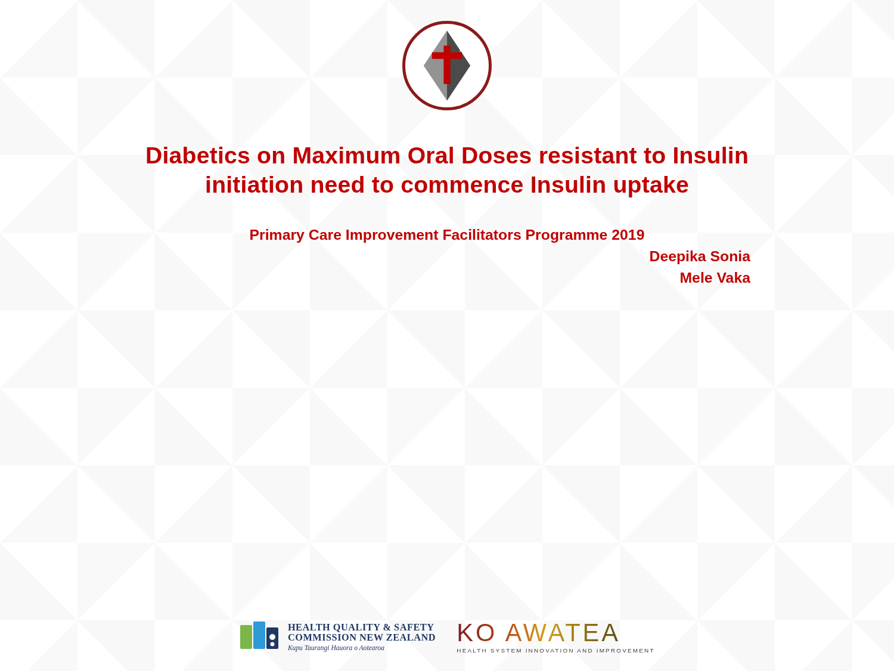Diabetics on Maximum Oral Doses resistant to Insulin initiation need to commence Insulin uptake
Primary Care Improvement Facilitators Programme 2019 Deepika Sonia Mele Vaka
HEALTH QUALITY & SAFETY COMMISSION NEW ZEALAND Kupu Taurangi Hauora o Aotearoa
KO AWATEA HEALTH SYSTEM INNOVATION AND IMPROVEMENT